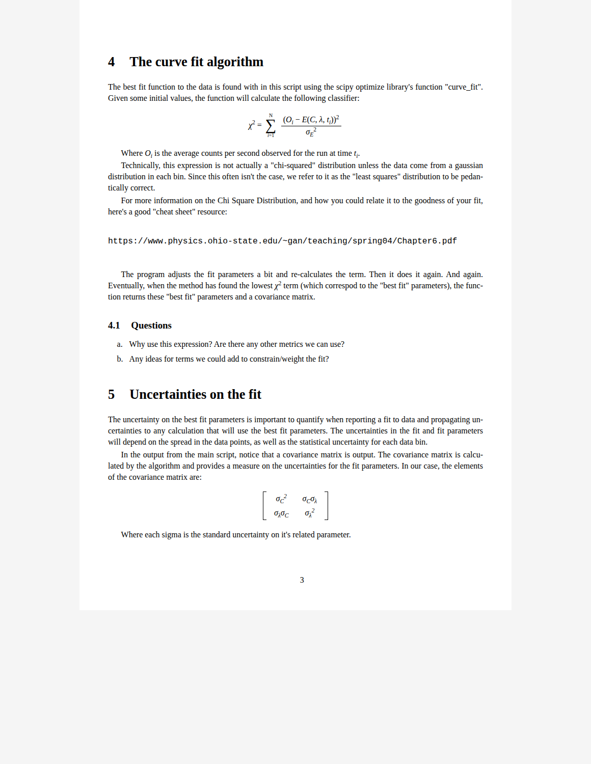4 The curve fit algorithm
The best fit function to the data is found with in this script using the scipy optimize library's function "curve_fit". Given some initial values, the function will calculate the following classifier:
χ2 = N ∑ i=1 (Oi − E(C, λ, ti))2 σE2
Where Oi is the average counts per second observed for the run at time ti.
Technically, this expression is not actually a "chi-squared" distribution unless the data come from a gaussian distribution in each bin. Since this often isn't the case, we refer to it as the "least squares" distribution to be pedantically correct.
For more information on the Chi Square Distribution, and how you could relate it to the goodness of your fit, here's a good "cheat sheet" resource:
https://www.physics.ohio-state.edu/~gan/teaching/spring04/Chapter6.pdf
The program adjusts the fit parameters a bit and re-calculates the term. Then it does it again. And again. Eventually, when the method has found the lowest χ2 term (which correspod to the "best fit" parameters), the function returns these "best fit" parameters and a covariance matrix.
4.1 Questions
a. Why use this expression? Are there any other metrics we can use?
b. Any ideas for terms we could add to constrain/weight the fit?
5 Uncertainties on the fit
The uncertainty on the best fit parameters is important to quantify when reporting a fit to data and propagating uncertainties to any calculation that will use the best fit parameters. The uncertainties in the fit and fit parameters will depend on the spread in the data points, as well as the statistical uncertainty for each data bin.
In the output from the main script, notice that a covariance matrix is output. The covariance matrix is calculated by the algorithm and provides a measure on the uncertainties for the fit parameters. In our case, the elements of the covariance matrix are:
| σ C 2 | σ C σ λ |
| σ λ σ C | σ λ 2 |
Where each sigma is the standard uncertainty on it's related parameter.
3